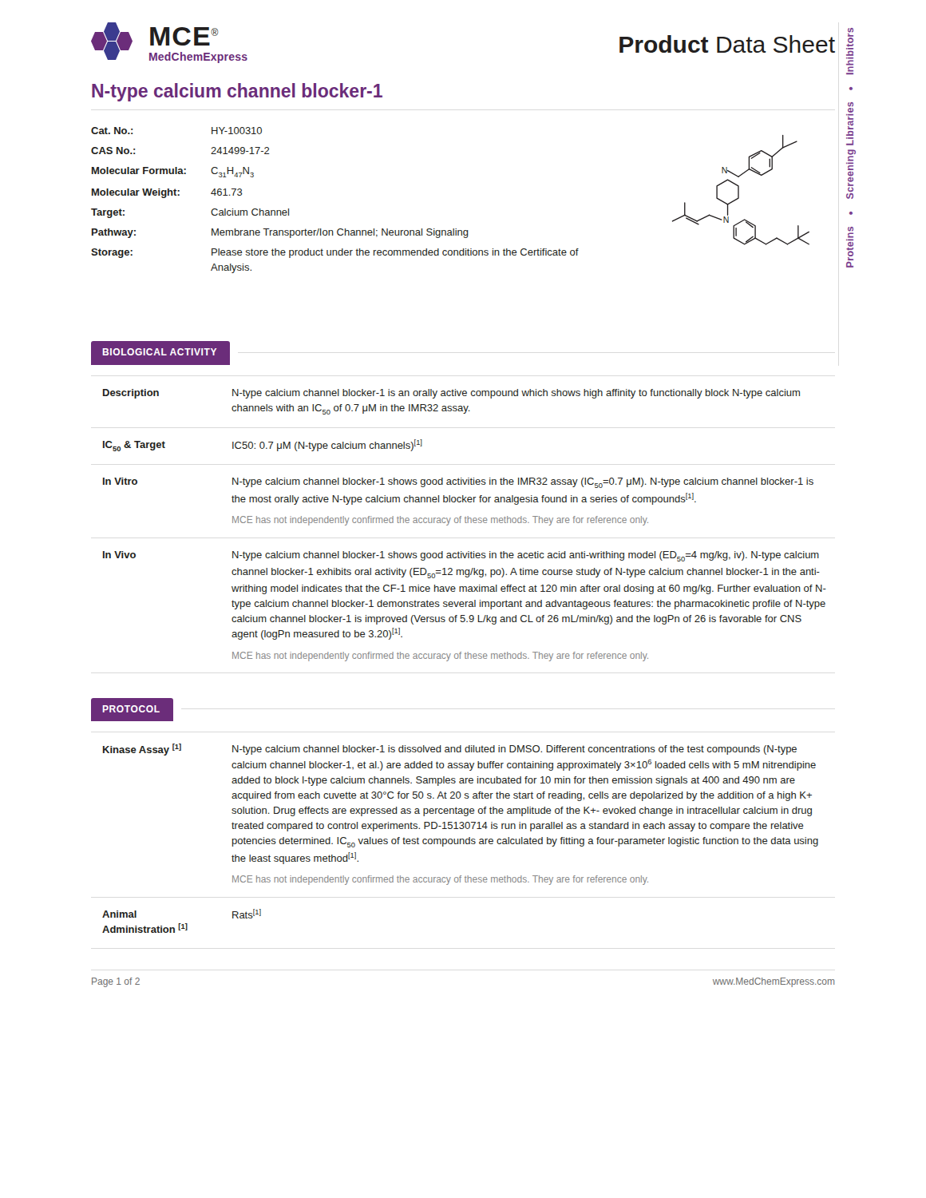Inhibitors • Screening Libraries • Proteins
MCE®
MedChemExpress
Product Data Sheet
N-type calcium channel blocker-1
| Cat. No.: | HY-100310 |
| CAS No.: | 241499-17-2 |
| Molecular Formula: | C 31 H 47 N 3 |
| Molecular Weight: | 461.73 |
| Target: | Calcium Channel |
| Pathway: | Membrane Transporter/Ion Channel; Neuronal Signaling |
| Storage: | Please store the product under the recommended conditions in the Certificate of Analysis. |
N N
BIOLOGICAL ACTIVITY
| Description | N-type calcium channel blocker-1 is an orally active compound which shows high affinity to functionally block N-type calcium channels with an IC 50 of 0.7 μM in the IMR32 assay. |
| IC 50 & Target | IC50: 0.7 μM (N-type calcium channels) [1] |
| In Vitro | N-type calcium channel blocker-1 shows good activities in the IMR32 assay (IC 50 =0.7 μM). N-type calcium channel blocker-1 is the most orally active N-type calcium channel blocker for analgesia found in a series of compounds [1] . MCE has not independently confirmed the accuracy of these methods. They are for reference only. |
| In Vivo | N-type calcium channel blocker-1 shows good activities in the acetic acid anti-writhing model (ED 50 =4 mg/kg, iv). N-type calcium channel blocker-1 exhibits oral activity (ED 50 =12 mg/kg, po). A time course study of N-type calcium channel blocker-1 in the anti-writhing model indicates that the CF-1 mice have maximal effect at 120 min after oral dosing at 60 mg/kg. Further evaluation of N-type calcium channel blocker-1 demonstrates several important and advantageous features: the pharmacokinetic profile of N-type calcium channel blocker-1 is improved (Versus of 5.9 L/kg and CL of 26 mL/min/kg) and the logPn of 26 is favorable for CNS agent (logPn measured to be 3.20) [1] . MCE has not independently confirmed the accuracy of these methods. They are for reference only. |
PROTOCOL
| Kinase Assay [1] | N-type calcium channel blocker-1 is dissolved and diluted in DMSO. Different concentrations of the test compounds (N-type calcium channel blocker-1, et al.) are added to assay buffer containing approximately 3×10 6 loaded cells with 5 mM nitrendipine added to block l-type calcium channels. Samples are incubated for 10 min for then emission signals at 400 and 490 nm are acquired from each cuvette at 30°C for 50 s. At 20 s after the start of reading, cells are depolarized by the addition of a high K+ solution. Drug effects are expressed as a percentage of the amplitude of the K+- evoked change in intracellular calcium in drug treated compared to control experiments. PD-15130714 is run in parallel as a standard in each assay to compare the relative potencies determined. IC 50 values of test compounds are calculated by fitting a four-parameter logistic function to the data using the least squares method [1] . MCE has not independently confirmed the accuracy of these methods. They are for reference only. |
| Animal Administration [1] | Rats [1] |
Page 1 of 2
www.MedChemExpress.com